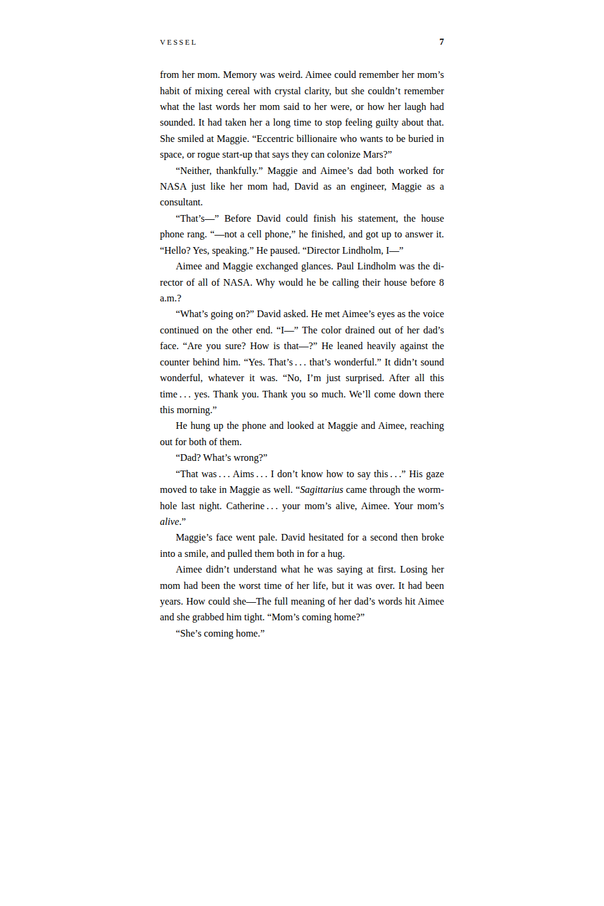Vessel 7
from her mom. Memory was weird. Aimee could remember her mom’s habit of mixing cereal with crystal clarity, but she couldn’t remember what the last words her mom said to her were, or how her laugh had sounded. It had taken her a long time to stop feeling guilty about that. She smiled at Maggie. “Eccentric billionaire who wants to be buried in space, or rogue start-up that says they can colonize Mars?”
“Neither, thankfully.” Maggie and Aimee’s dad both worked for NASA just like her mom had, David as an engineer, Maggie as a consultant.
“That’s—” Before David could finish his statement, the house phone rang. “—not a cell phone,” he finished, and got up to answer it. “Hello? Yes, speaking.” He paused. “Director Lindholm, I—”
Aimee and Maggie exchanged glances. Paul Lindholm was the director of all of NASA. Why would he be calling their house before 8 a.m.?
“What’s going on?” David asked. He met Aimee’s eyes as the voice continued on the other end. “I—” The color drained out of her dad’s face. “Are you sure? How is that—?” He leaned heavily against the counter behind him. “Yes. That’s . . . that’s wonderful.” It didn’t sound wonderful, whatever it was. “No, I’m just surprised. After all this time . . . yes. Thank you. Thank you so much. We’ll come down there this morning.”
He hung up the phone and looked at Maggie and Aimee, reaching out for both of them.
“Dad? What’s wrong?”
“That was . . . Aims . . . I don’t know how to say this . . .” His gaze moved to take in Maggie as well. “Sagittarius came through the wormhole last night. Catherine . . . your mom’s alive, Aimee. Your mom’s alive.”
Maggie’s face went pale. David hesitated for a second then broke into a smile, and pulled them both in for a hug.
Aimee didn’t understand what he was saying at first. Losing her mom had been the worst time of her life, but it was over. It had been years. How could she—The full meaning of her dad’s words hit Aimee and she grabbed him tight. “Mom’s coming home?”
“She’s coming home.”